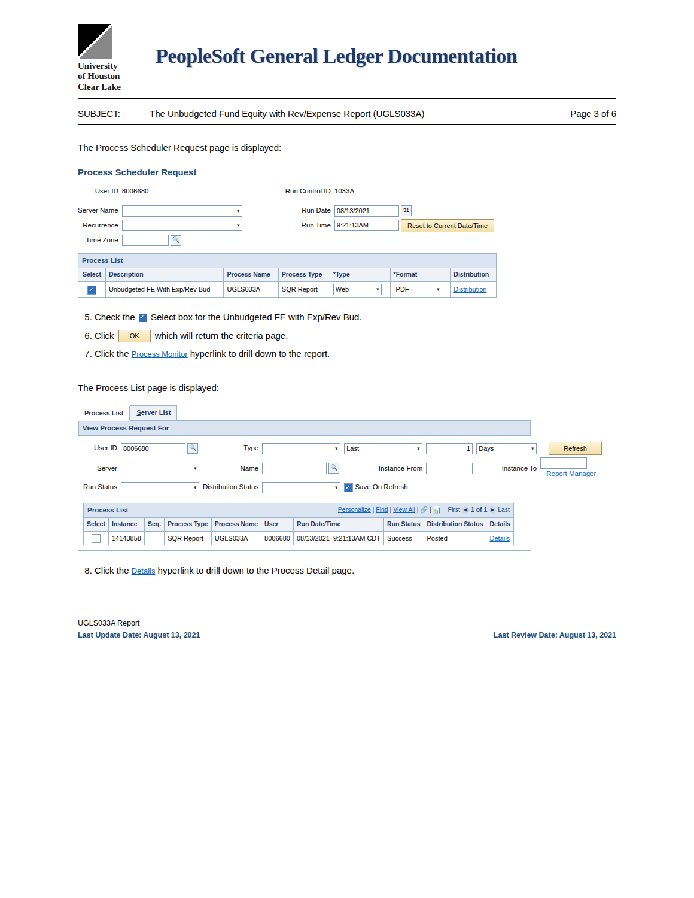University
of Houston
Clear Lake
PeopleSoft General Ledger Documentation
SUBJECT:
The Unbudgeted Fund Equity with Rev/Expense Report (UGLS033A)
Page 3 of 6
The Process Scheduler Request page is displayed:
Process Scheduler Request
| User ID | 8006680 | | Run Control ID | 1033A |
| Server Name | | | Run Date | 08/13/2021 31 |
| Recurrence | | | Run Time | 9:21:13AM Reset to Current Date/Time |
| Time Zone | 🔍 | | | |
Process List
| Select | Description | Process Name | Process Type | *Type | *Format | Distribution |
| --- | --- | --- | --- | --- | --- | --- |
| | Unbudgeted FE With Exp/Rev Bud | UGLS033A | SQR Report | Web | PDF | Distribution |
Check the Select box for the Unbudgeted FE with Exp/Rev Bud.
Click OK which will return the criteria page.
Click the Process Monitor hyperlink to drill down to the report.
The Process List page is displayed:
Process List Server List
View Process Request For
| User ID | 8006680 🔍 | Type | | Last | 1 | Days | Refresh |
| Server | | Name | 🔍 | Instance From | | Instance To | Report Manager |
| Run Status | | Distribution Status | | Save On Refresh | | |
Process List Personalize | Find | View All | 🔗 | 📊 First ◀ 1 of 1 ▶ Last
| Select | Instance | Seq. | Process Type | Process Name | User | Run Date/Time | Run Status | Distribution Status | Details |
| --- | --- | --- | --- | --- | --- | --- | --- | --- | --- |
| | 14143858 | | SQR Report | UGLS033A | 8006680 | 08/13/2021 9:21:13AM CDT | Success | Posted | Details |
Click the Details hyperlink to drill down to the Process Detail page.
UGLS033A Report
Last Update Date: August 13, 2021
Last Review Date: August 13, 2021